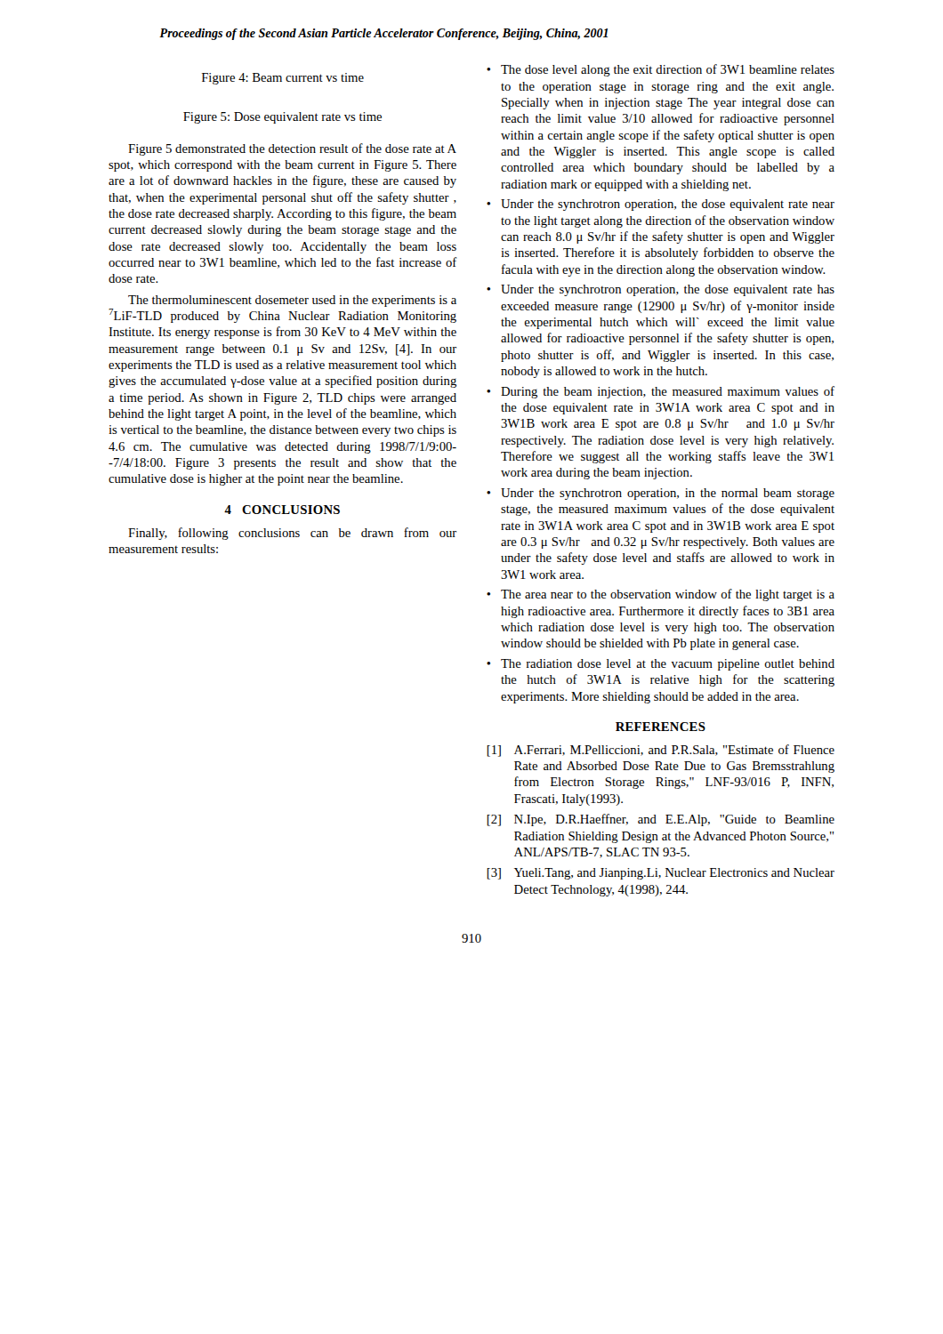Proceedings of the Second Asian Particle Accelerator Conference, Beijing, China, 2001
Figure 4: Beam current vs time
Figure 5: Dose equivalent rate vs time
Figure 5 demonstrated the detection result of the dose rate at A spot, which correspond with the beam current in Figure 5. There are a lot of downward hackles in the figure, these are caused by that, when the experimental personal shut off the safety shutter , the dose rate decreased sharply. According to this figure, the beam current decreased slowly during the beam storage stage and the dose rate decreased slowly too. Accidentally the beam loss occurred near to 3W1 beamline, which led to the fast increase of dose rate.
The thermoluminescent dosemeter used in the experiments is a 7LiF-TLD produced by China Nuclear Radiation Monitoring Institute. Its energy response is from 30 KeV to 4 MeV within the measurement range between 0.1 μ Sv and 12Sv, [4]. In our experiments the TLD is used as a relative measurement tool which gives the accumulated γ-dose value at a specified position during a time period. As shown in Figure 2, TLD chips were arranged behind the light target A point, in the level of the beamline, which is vertical to the beamline, the distance between every two chips is 4.6 cm. The cumulative was detected during 1998/7/1/9:00--7/4/18:00. Figure 3 presents the result and show that the cumulative dose is higher at the point near the beamline.
4 CONCLUSIONS
Finally, following conclusions can be drawn from our measurement results:
The dose level along the exit direction of 3W1 beamline relates to the operation stage in storage ring and the exit angle. Specially when in injection stage The year integral dose can reach the limit value 3/10 allowed for radioactive personnel within a certain angle scope if the safety optical shutter is open and the Wiggler is inserted. This angle scope is called controlled area which boundary should be labelled by a radiation mark or equipped with a shielding net.
Under the synchrotron operation, the dose equivalent rate near to the light target along the direction of the observation window can reach 8.0 μ Sv/hr if the safety shutter is open and Wiggler is inserted. Therefore it is absolutely forbidden to observe the facula with eye in the direction along the observation window.
Under the synchrotron operation, the dose equivalent rate has exceeded measure range (12900 μ Sv/hr) of γ-monitor inside the experimental hutch which will` exceed the limit value allowed for radioactive personnel if the safety shutter is open, photo shutter is off, and Wiggler is inserted. In this case, nobody is allowed to work in the hutch.
During the beam injection, the measured maximum values of the dose equivalent rate in 3W1A work area C spot and in 3W1B work area E spot are 0.8 μ Sv/hr and 1.0 μ Sv/hr respectively. The radiation dose level is very high relatively. Therefore we suggest all the working staffs leave the 3W1 work area during the beam injection.
Under the synchrotron operation, in the normal beam storage stage, the measured maximum values of the dose equivalent rate in 3W1A work area C spot and in 3W1B work area E spot are 0.3 μ Sv/hr and 0.32 μ Sv/hr respectively. Both values are under the safety dose level and staffs are allowed to work in 3W1 work area.
The area near to the observation window of the light target is a high radioactive area. Furthermore it directly faces to 3B1 area which radiation dose level is very high too. The observation window should be shielded with Pb plate in general case.
The radiation dose level at the vacuum pipeline outlet behind the hutch of 3W1A is relative high for the scattering experiments. More shielding should be added in the area.
REFERENCES
A.Ferrari, M.Pelliccioni, and P.R.Sala, "Estimate of Fluence Rate and Absorbed Dose Rate Due to Gas Bremsstrahlung from Electron Storage Rings," LNF-93/016 P, INFN, Frascati, Italy(1993).
N.Ipe, D.R.Haeffner, and E.E.Alp, "Guide to Beamline Radiation Shielding Design at the Advanced Photon Source," ANL/APS/TB-7, SLAC TN 93-5.
Yueli.Tang, and Jianping.Li, Nuclear Electronics and Nuclear Detect Technology, 4(1998), 244.
910